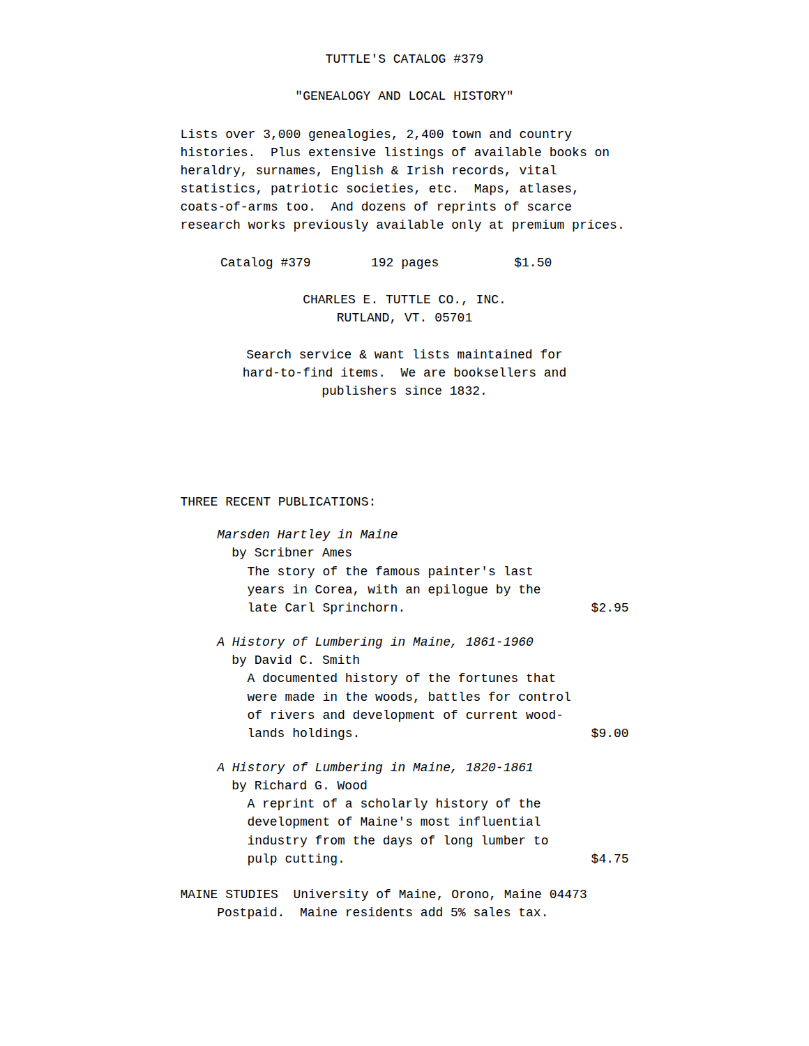TUTTLE'S CATALOG #379
"GENEALOGY AND LOCAL HISTORY"
Lists over 3,000 genealogies, 2,400 town and country histories. Plus extensive listings of available books on heraldry, surnames, English & Irish records, vital statistics, patriotic societies, etc. Maps, atlases, coats-of-arms too. And dozens of reprints of scarce research works previously available only at premium prices.
Catalog #379 192 pages $1.50
CHARLES E. TUTTLE CO., INC.
RUTLAND, VT. 05701
Search service & want lists maintained for
hard-to-find items. We are booksellers and
publishers since 1832.
THREE RECENT PUBLICATIONS:
Marsden Hartley in Maine
by Scribner Ames
The story of the famous painter's last
years in Corea, with an epilogue by the
late Carl Sprinchorn.$2.95
A History of Lumbering in Maine, 1861-1960
by David C. Smith
A documented history of the fortunes that
were made in the woods, battles for control
of rivers and development of current wood-
lands holdings.$9.00
A History of Lumbering in Maine, 1820-1861
by Richard G. Wood
A reprint of a scholarly history of the
development of Maine's most influential
industry from the days of long lumber to
pulp cutting.$4.75
MAINE STUDIES University of Maine, Orono, Maine 04473
Postpaid. Maine residents add 5% sales tax.